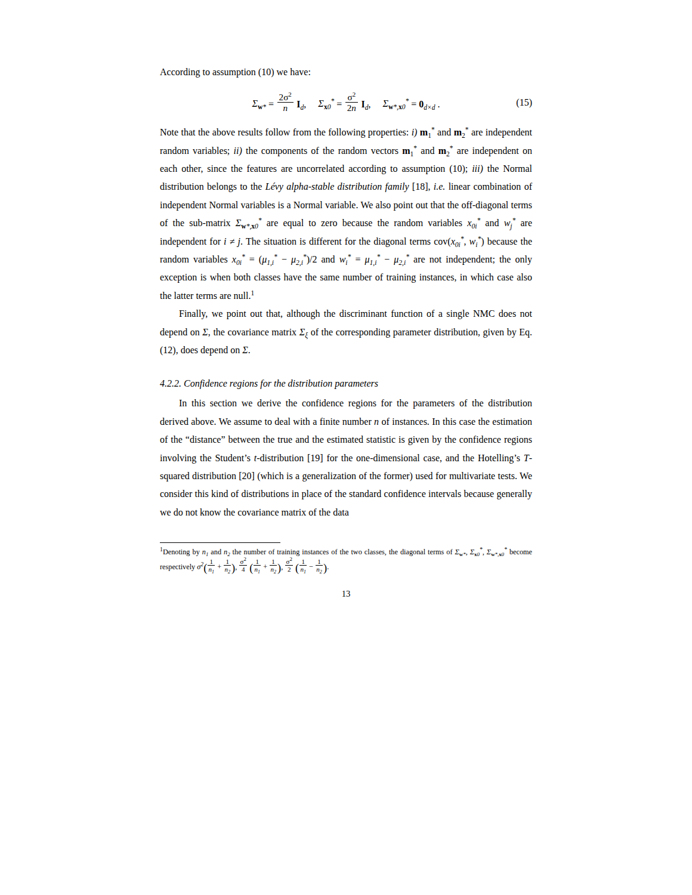According to assumption (10) we have:
Σw* = 2σ2 n Id, Σx0* = σ22n Id, Σw*,x0* = 0d×d . (15)
Note that the above results follow from the following properties: i) m1* and m2* are independent random variables; ii) the components of the random vectors m1* and m2* are independent on each other, since the features are uncorrelated according to assumption (10); iii) the Normal distribution belongs to the Lévy alpha-stable distribution family [18], i.e. linear combination of independent Normal variables is a Normal variable. We also point out that the off-diagonal terms of the sub-matrix Σw*,x0* are equal to zero because the random variables x0i* and wj* are independent for i ≠ j. The situation is different for the diagonal terms cov(x0i*, wi*) because the random variables x0i* = (μ1,i* − μ2,i*)/2 and wi* = μ1,i* − μ2,i* are not independent; the only exception is when both classes have the same number of training instances, in which case also the latter terms are null.1
Finally, we point out that, although the discriminant function of a single NMC does not depend on Σ, the covariance matrix Σξ of the corresponding parameter distribution, given by Eq. (12), does depend on Σ.
4.2.2. Confidence regions for the distribution parameters
In this section we derive the confidence regions for the parameters of the distribution derived above. We assume to deal with a finite number n of instances. In this case the estimation of the “distance” between the true and the estimated statistic is given by the confidence regions involving the Student’s t-distribution [19] for the one-dimensional case, and the Hotelling’s T-squared distribution [20] (which is a generalization of the former) used for multivariate tests. We consider this kind of distributions in place of the standard confidence intervals because generally we do not know the covariance matrix of the data
1Denoting by n1 and n2 the number of training instances of the two classes, the diagonal terms of Σw*, Σx0*, Σw*,x0* become respectively σ2(1 n1 + 1 n2), σ24 (1 n1 + 1 n2), σ22 (1 n1 − 1 n2).
13